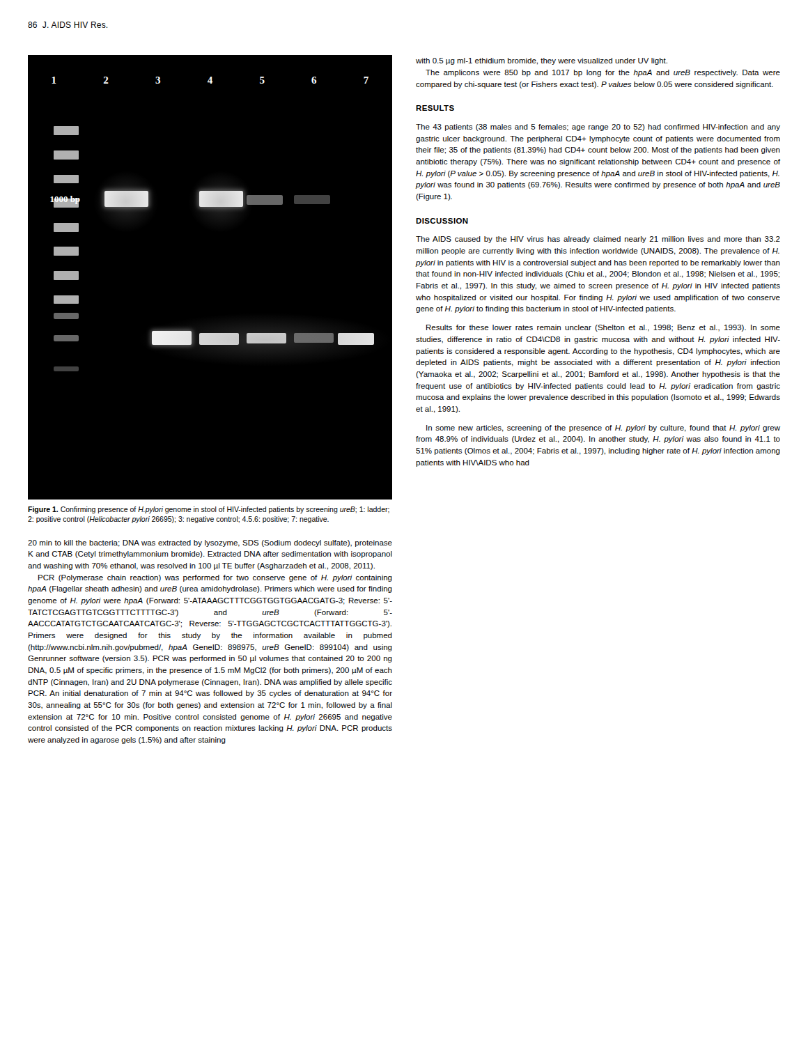86 J. AIDS HIV Res.
1234567
1000 bp
Figure 1. Confirming presence of H.pylori genome in stool of HIV-infected patients by screening ureB; 1: ladder; 2: positive control (Helicobacter pylori 26695); 3: negative control; 4.5.6: positive; 7: negative.
20 min to kill the bacteria; DNA was extracted by lysozyme, SDS (Sodium dodecyl sulfate), proteinase K and CTAB (Cetyl trimethylammonium bromide). Extracted DNA after sedimentation with isopropanol and washing with 70% ethanol, was resolved in 100 µl TE buffer (Asgharzadeh et al., 2008, 2011).
PCR (Polymerase chain reaction) was performed for two conserve gene of H. pylori containing hpaA (Flagellar sheath adhesin) and ureB (urea amidohydrolase). Primers which were used for finding genome of H. pylori were hpaA (Forward: 5'-ATAAAGCTTTCGGTGGTGGAACGATG-3; Reverse: 5'-TATCTCGAGTTGTCGGTTTCTTTTGC-3') and ureB (Forward: 5'-AACCCATATGTCTGCAATCAATCATGC-3'; Reverse: 5'-TTGGAGCTCGCTCACTTTATTGGCTG-3'). Primers were designed for this study by the information available in pubmed (http://www.ncbi.nlm.nih.gov/pubmed/, hpaA GeneID: 898975, ureB GeneID: 899104) and using Genrunner software (version 3.5). PCR was performed in 50 µl volumes that contained 20 to 200 ng DNA, 0.5 µM of specific primers, in the presence of 1.5 mM MgCl2 (for both primers), 200 µM of each dNTP (Cinnagen, Iran) and 2U DNA polymerase (Cinnagen, Iran). DNA was amplified by allele specific PCR. An initial denaturation of 7 min at 94°C was followed by 35 cycles of denaturation at 94°C for 30s, annealing at 55°C for 30s (for both genes) and extension at 72°C for 1 min, followed by a final extension at 72°C for 10 min. Positive control consisted genome of H. pylori 26695 and negative control consisted of the PCR components on reaction mixtures lacking H. pylori DNA. PCR products were analyzed in agarose gels (1.5%) and after staining
with 0.5 µg ml-1 ethidium bromide, they were visualized under UV light.
The amplicons were 850 bp and 1017 bp long for the hpaA and ureB respectively. Data were compared by chi-square test (or Fishers exact test). P values below 0.05 were considered significant.
RESULTS
The 43 patients (38 males and 5 females; age range 20 to 52) had confirmed HIV-infection and any gastric ulcer background. The peripheral CD4+ lymphocyte count of patients were documented from their file; 35 of the patients (81.39%) had CD4+ count below 200. Most of the patients had been given antibiotic therapy (75%). There was no significant relationship between CD4+ count and presence of H. pylori (P value > 0.05). By screening presence of hpaA and ureB in stool of HIV-infected patients, H. pylori was found in 30 patients (69.76%). Results were confirmed by presence of both hpaA and ureB (Figure 1).
DISCUSSION
The AIDS caused by the HIV virus has already claimed nearly 21 million lives and more than 33.2 million people are currently living with this infection worldwide (UNAIDS, 2008). The prevalence of H. pylori in patients with HIV is a controversial subject and has been reported to be remarkably lower than that found in non-HIV infected individuals (Chiu et al., 2004; Blondon et al., 1998; Nielsen et al., 1995; Fabris et al., 1997). In this study, we aimed to screen presence of H. pylori in HIV infected patients who hospitalized or visited our hospital. For finding H. pylori we used amplification of two conserve gene of H. pylori to finding this bacterium in stool of HIV-infected patients.
Results for these lower rates remain unclear (Shelton et al., 1998; Benz et al., 1993). In some studies, difference in ratio of CD4\CD8 in gastric mucosa with and without H. pylori infected HIV-patients is considered a responsible agent. According to the hypothesis, CD4 lymphocytes, which are depleted in AIDS patients, might be associated with a different presentation of H. pylori infection (Yamaoka et al., 2002; Scarpellini et al., 2001; Bamford et al., 1998). Another hypothesis is that the frequent use of antibiotics by HIV-infected patients could lead to H. pylori eradication from gastric mucosa and explains the lower prevalence described in this population (Isomoto et al., 1999; Edwards et al., 1991).
In some new articles, screening of the presence of H. pylori by culture, found that H. pylori grew from 48.9% of individuals (Urdez et al., 2004). In another study, H. pylori was also found in 41.1 to 51% patients (Olmos et al., 2004; Fabris et al., 1997), including higher rate of H. pylori infection among patients with HIV\AIDS who had